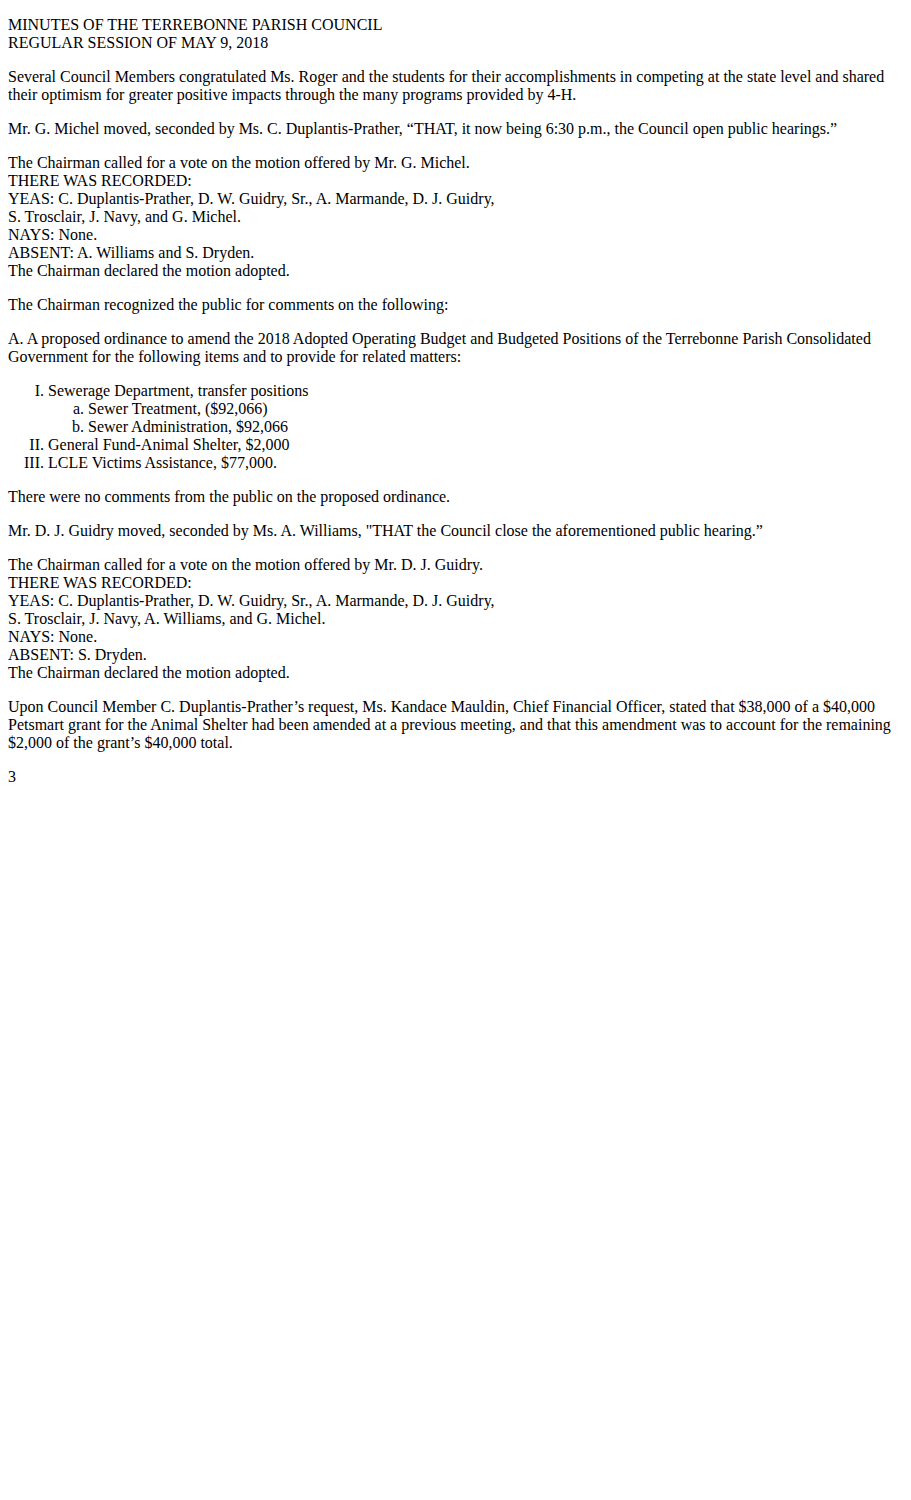MINUTES OF THE TERREBONNE PARISH COUNCIL
REGULAR SESSION OF MAY 9, 2018
Several Council Members congratulated Ms. Roger and the students for their accomplishments in competing at the state level and shared their optimism for greater positive impacts through the many programs provided by 4-H.
Mr. G. Michel moved, seconded by Ms. C. Duplantis-Prather, “THAT, it now being 6:30 p.m., the Council open public hearings.”
The Chairman called for a vote on the motion offered by Mr. G. Michel.
THERE WAS RECORDED:
YEAS: C. Duplantis-Prather, D. W. Guidry, Sr., A. Marmande, D. J. Guidry,
S. Trosclair, J. Navy, and G. Michel.
NAYS: None.
ABSENT: A. Williams and S. Dryden.
The Chairman declared the motion adopted.
The Chairman recognized the public for comments on the following:
A. A proposed ordinance to amend the 2018 Adopted Operating Budget and Budgeted Positions of the Terrebonne Parish Consolidated Government for the following items and to provide for related matters:
Sewerage Department, transfer positions
Sewer Treatment, ($92,066)
Sewer Administration, $92,066
General Fund-Animal Shelter, $2,000
LCLE Victims Assistance, $77,000.
There were no comments from the public on the proposed ordinance.
Mr. D. J. Guidry moved, seconded by Ms. A. Williams, "THAT the Council close the aforementioned public hearing.”
The Chairman called for a vote on the motion offered by Mr. D. J. Guidry.
THERE WAS RECORDED:
YEAS: C. Duplantis-Prather, D. W. Guidry, Sr., A. Marmande, D. J. Guidry,
S. Trosclair, J. Navy, A. Williams, and G. Michel.
NAYS: None.
ABSENT: S. Dryden.
The Chairman declared the motion adopted.
Upon Council Member C. Duplantis-Prather’s request, Ms. Kandace Mauldin, Chief Financial Officer, stated that $38,000 of a $40,000 Petsmart grant for the Animal Shelter had been amended at a previous meeting, and that this amendment was to account for the remaining $2,000 of the grant’s $40,000 total.
3